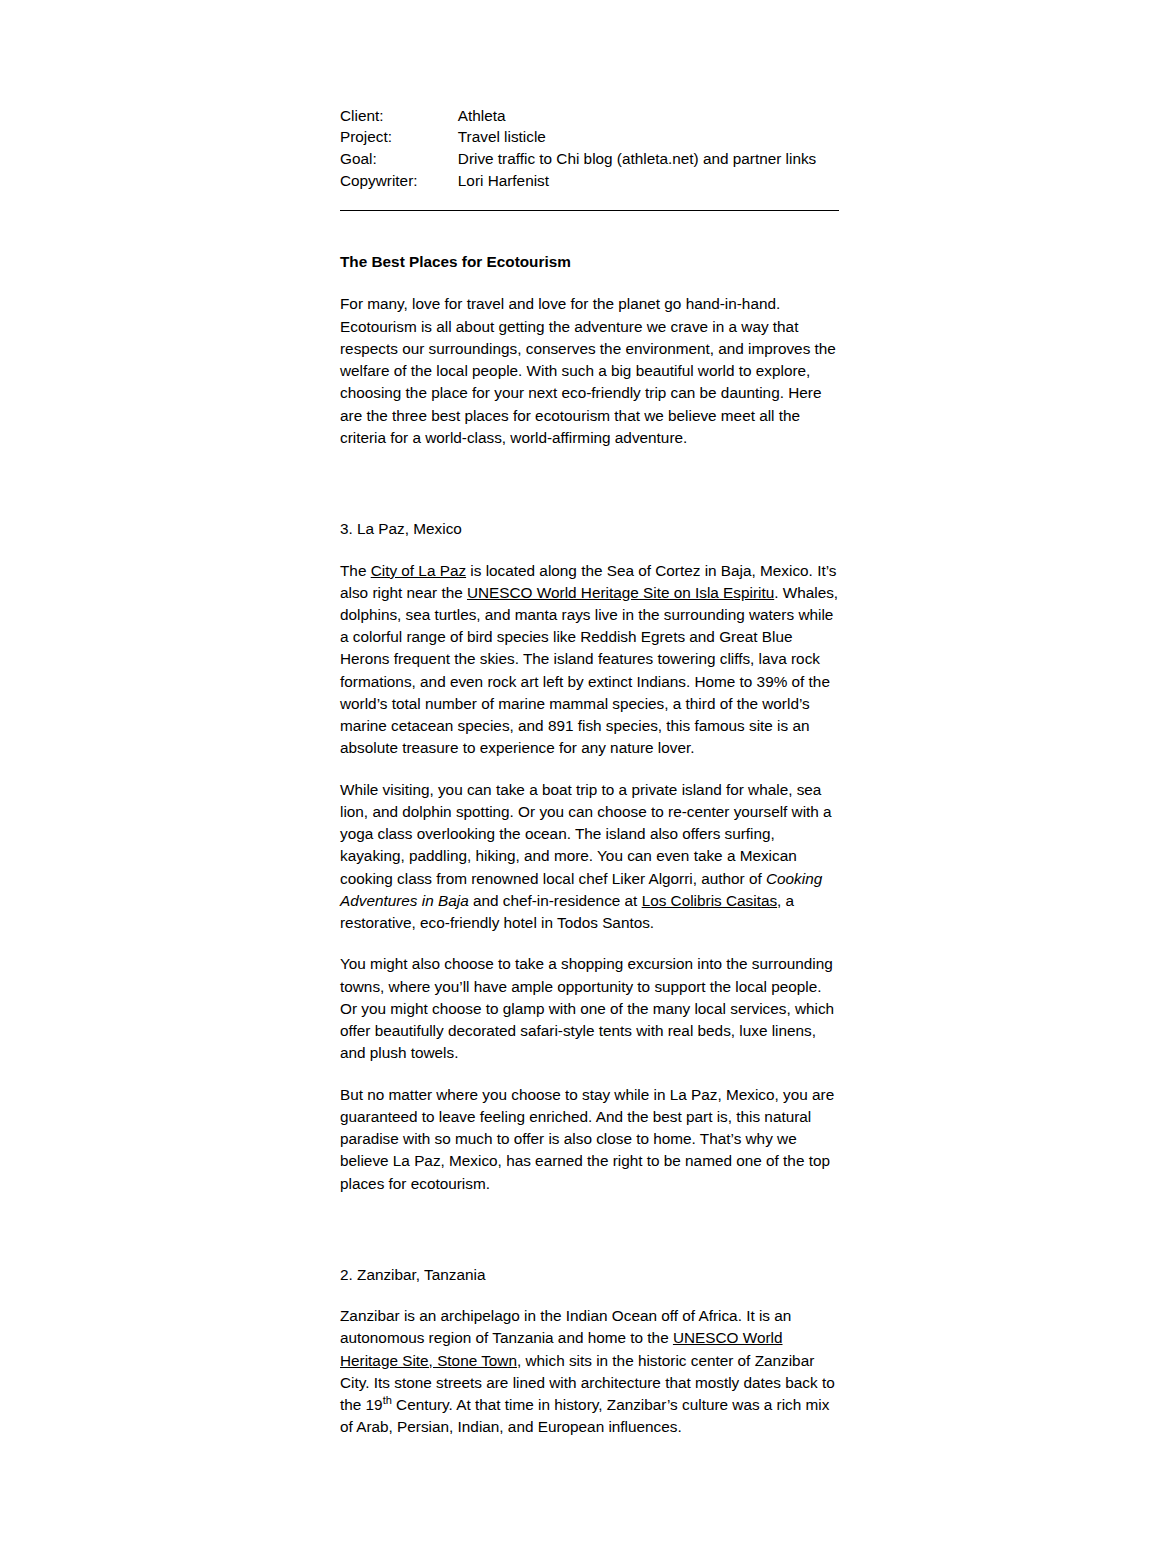| Client: | Athleta |
| Project: | Travel listicle |
| Goal: | Drive traffic to Chi blog (athleta.net) and partner links |
| Copywriter: | Lori Harfenist |
The Best Places for Ecotourism
For many, love for travel and love for the planet go hand-in-hand. Ecotourism is all about getting the adventure we crave in a way that respects our surroundings, conserves the environment, and improves the welfare of the local people. With such a big beautiful world to explore, choosing the place for your next eco-friendly trip can be daunting. Here are the three best places for ecotourism that we believe meet all the criteria for a world-class, world-affirming adventure.
3. La Paz, Mexico
The City of La Paz is located along the Sea of Cortez in Baja, Mexico. It’s also right near the UNESCO World Heritage Site on Isla Espiritu. Whales, dolphins, sea turtles, and manta rays live in the surrounding waters while a colorful range of bird species like Reddish Egrets and Great Blue Herons frequent the skies. The island features towering cliffs, lava rock formations, and even rock art left by extinct Indians. Home to 39% of the world’s total number of marine mammal species, a third of the world’s marine cetacean species, and 891 fish species, this famous site is an absolute treasure to experience for any nature lover.
While visiting, you can take a boat trip to a private island for whale, sea lion, and dolphin spotting. Or you can choose to re-center yourself with a yoga class overlooking the ocean. The island also offers surfing, kayaking, paddling, hiking, and more. You can even take a Mexican cooking class from renowned local chef Liker Algorri, author of Cooking Adventures in Baja and chef-in-residence at Los Colibris Casitas, a restorative, eco-friendly hotel in Todos Santos.
You might also choose to take a shopping excursion into the surrounding towns, where you’ll have ample opportunity to support the local people. Or you might choose to glamp with one of the many local services, which offer beautifully decorated safari-style tents with real beds, luxe linens, and plush towels.
But no matter where you choose to stay while in La Paz, Mexico, you are guaranteed to leave feeling enriched. And the best part is, this natural paradise with so much to offer is also close to home. That’s why we believe La Paz, Mexico, has earned the right to be named one of the top places for ecotourism.
2. Zanzibar, Tanzania
Zanzibar is an archipelago in the Indian Ocean off of Africa. It is an autonomous region of Tanzania and home to the UNESCO World Heritage Site, Stone Town, which sits in the historic center of Zanzibar City. Its stone streets are lined with architecture that mostly dates back to the 19th Century. At that time in history, Zanzibar’s culture was a rich mix of Arab, Persian, Indian, and European influences.